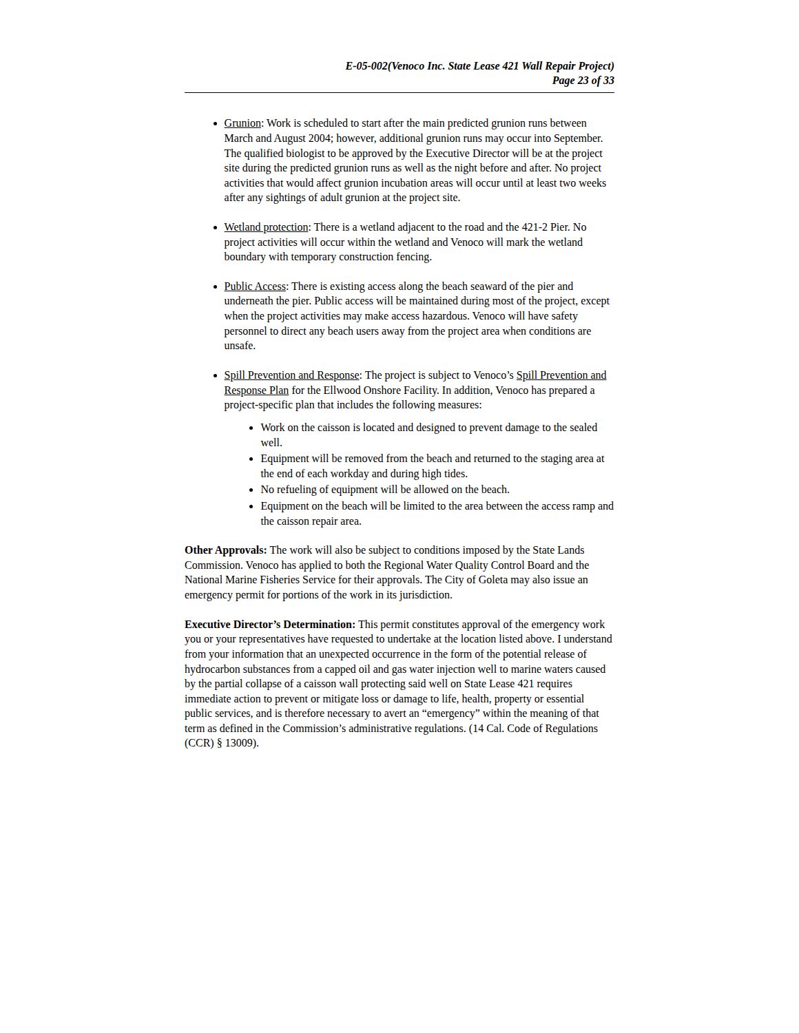E-05-002(Venoco Inc. State Lease 421 Wall Repair Project)
Page 23 of 33
Grunion: Work is scheduled to start after the main predicted grunion runs between March and August 2004; however, additional grunion runs may occur into September. The qualified biologist to be approved by the Executive Director will be at the project site during the predicted grunion runs as well as the night before and after. No project activities that would affect grunion incubation areas will occur until at least two weeks after any sightings of adult grunion at the project site.
Wetland protection: There is a wetland adjacent to the road and the 421-2 Pier. No project activities will occur within the wetland and Venoco will mark the wetland boundary with temporary construction fencing.
Public Access: There is existing access along the beach seaward of the pier and underneath the pier. Public access will be maintained during most of the project, except when the project activities may make access hazardous. Venoco will have safety personnel to direct any beach users away from the project area when conditions are unsafe.
Spill Prevention and Response: The project is subject to Venoco’s Spill Prevention and Response Plan for the Ellwood Onshore Facility. In addition, Venoco has prepared a project-specific plan that includes the following measures:
Work on the caisson is located and designed to prevent damage to the sealed well.
Equipment will be removed from the beach and returned to the staging area at the end of each workday and during high tides.
No refueling of equipment will be allowed on the beach.
Equipment on the beach will be limited to the area between the access ramp and the caisson repair area.
Other Approvals: The work will also be subject to conditions imposed by the State Lands Commission. Venoco has applied to both the Regional Water Quality Control Board and the National Marine Fisheries Service for their approvals. The City of Goleta may also issue an emergency permit for portions of the work in its jurisdiction.
Executive Director’s Determination: This permit constitutes approval of the emergency work you or your representatives have requested to undertake at the location listed above. I understand from your information that an unexpected occurrence in the form of the potential release of hydrocarbon substances from a capped oil and gas water injection well to marine waters caused by the partial collapse of a caisson wall protecting said well on State Lease 421 requires immediate action to prevent or mitigate loss or damage to life, health, property or essential public services, and is therefore necessary to avert an “emergency” within the meaning of that term as defined in the Commission’s administrative regulations. (14 Cal. Code of Regulations (CCR) § 13009).